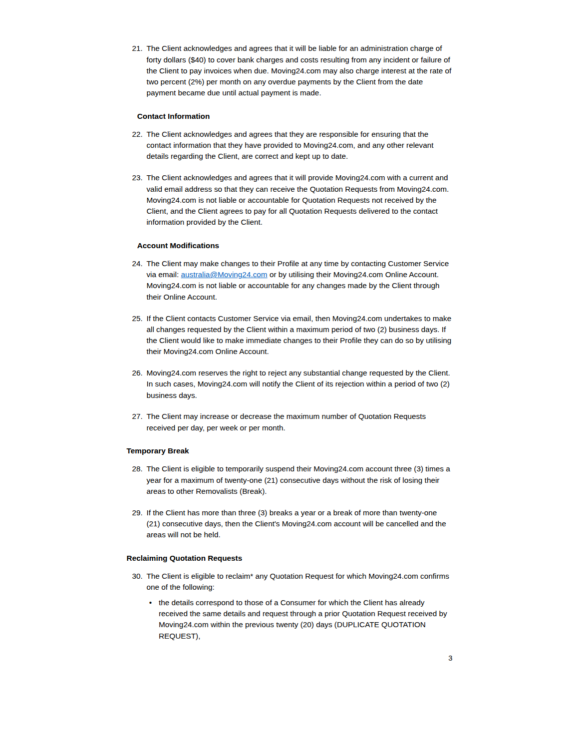21. The Client acknowledges and agrees that it will be liable for an administration charge of forty dollars ($40) to cover bank charges and costs resulting from any incident or failure of the Client to pay invoices when due. Moving24.com may also charge interest at the rate of two percent (2%) per month on any overdue payments by the Client from the date payment became due until actual payment is made.
Contact Information
22. The Client acknowledges and agrees that they are responsible for ensuring that the contact information that they have provided to Moving24.com, and any other relevant details regarding the Client, are correct and kept up to date.
23. The Client acknowledges and agrees that it will provide Moving24.com with a current and valid email address so that they can receive the Quotation Requests from Moving24.com. Moving24.com is not liable or accountable for Quotation Requests not received by the Client, and the Client agrees to pay for all Quotation Requests delivered to the contact information provided by the Client.
Account Modifications
24. The Client may make changes to their Profile at any time by contacting Customer Service via email: australia@Moving24.com or by utilising their Moving24.com Online Account. Moving24.com is not liable or accountable for any changes made by the Client through their Online Account.
25. If the Client contacts Customer Service via email, then Moving24.com undertakes to make all changes requested by the Client within a maximum period of two (2) business days. If the Client would like to make immediate changes to their Profile they can do so by utilising their Moving24.com Online Account.
26. Moving24.com reserves the right to reject any substantial change requested by the Client. In such cases, Moving24.com will notify the Client of its rejection within a period of two (2) business days.
27. The Client may increase or decrease the maximum number of Quotation Requests received per day, per week or per month.
Temporary Break
28. The Client is eligible to temporarily suspend their Moving24.com account three (3) times a year for a maximum of twenty-one (21) consecutive days without the risk of losing their areas to other Removalists (Break).
29. If the Client has more than three (3) breaks a year or a break of more than twenty-one (21) consecutive days, then the Client's Moving24.com account will be cancelled and the areas will not be held.
Reclaiming Quotation Requests
30. The Client is eligible to reclaim* any Quotation Request for which Moving24.com confirms one of the following:
•the details correspond to those of a Consumer for which the Client has already received the same details and request through a prior Quotation Request received by Moving24.com within the previous twenty (20) days (DUPLICATE QUOTATION REQUEST),
3